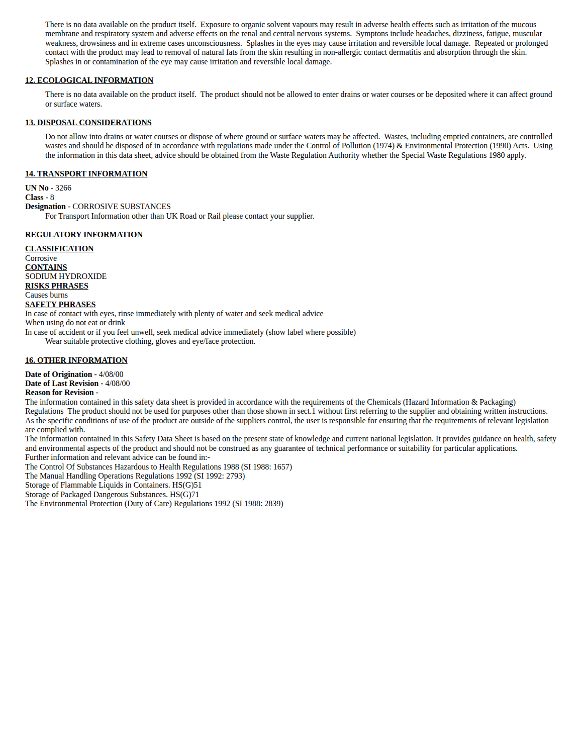There is no data available on the product itself. Exposure to organic solvent vapours may result in adverse health effects such as irritation of the mucous membrane and respiratory system and adverse effects on the renal and central nervous systems. Symptons include headaches, dizziness, fatigue, muscular weakness, drowsiness and in extreme cases unconsciousness. Splashes in the eyes may cause irritation and reversible local damage. Repeated or prolonged contact with the product may lead to removal of natural fats from the skin resulting in non-allergic contact dermatitis and absorption through the skin. Splashes in or contamination of the eye may cause irritation and reversible local damage.
12. ECOLOGICAL INFORMATION
There is no data available on the product itself. The product should not be allowed to enter drains or water courses or be deposited where it can affect ground or surface waters.
13. DISPOSAL CONSIDERATIONS
Do not allow into drains or water courses or dispose of where ground or surface waters may be affected. Wastes, including emptied containers, are controlled wastes and should be disposed of in accordance with regulations made under the Control of Pollution (1974) & Environmental Protection (1990) Acts. Using the information in this data sheet, advice should be obtained from the Waste Regulation Authority whether the Special Waste Regulations 1980 apply.
14. TRANSPORT INFORMATION
UN No - 3266
Class - 8
Designation - CORROSIVE SUBSTANCES
For Transport Information other than UK Road or Rail please contact your supplier.
REGULATORY INFORMATION
CLASSIFICATION
Corrosive
CONTAINS
SODIUM HYDROXIDE
RISKS PHRASES
Causes burns
SAFETY PHRASES
In case of contact with eyes, rinse immediately with plenty of water and seek medical advice
When using do not eat or drink
In case of accident or if you feel unwell, seek medical advice immediately (show label where possible)
Wear suitable protective clothing, gloves and eye/face protection.
16. OTHER INFORMATION
Date of Origination - 4/08/00
Date of Last Revision - 4/08/00
Reason for Revision -
The information contained in this safety data sheet is provided in accordance with the requirements of the Chemicals (Hazard Information & Packaging) Regulations The product should not be used for purposes other than those shown in sect.1 without first referring to the supplier and obtaining written instructions. As the specific conditions of use of the product are outside of the suppliers control, the user is responsible for ensuring that the requirements of relevant legislation are complied with.
The information contained in this Safety Data Sheet is based on the present state of knowledge and current national legislation. It provides guidance on health, safety and environmental aspects of the product and should not be construed as any guarantee of technical performance or suitability for particular applications.
Further information and relevant advice can be found in:-
The Control Of Substances Hazardous to Health Regulations 1988 (SI 1988: 1657)
The Manual Handling Operations Regulations 1992 (SI 1992: 2793)
Storage of Flammable Liquids in Containers. HS(G)51
Storage of Packaged Dangerous Substances. HS(G)71
The Environmental Protection (Duty of Care) Regulations 1992 (SI 1988: 2839)